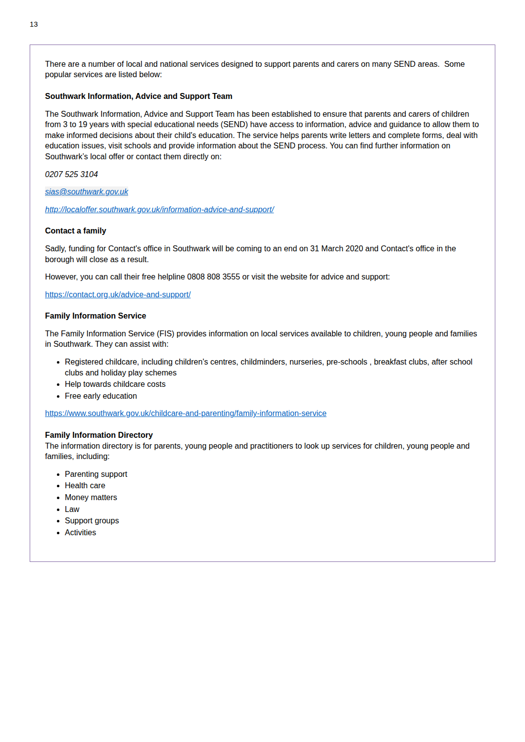13
There are a number of local and national services designed to support parents and carers on many SEND areas. Some popular services are listed below:
Southwark Information, Advice and Support Team
The Southwark Information, Advice and Support Team has been established to ensure that parents and carers of children from 3 to 19 years with special educational needs (SEND) have access to information, advice and guidance to allow them to make informed decisions about their child's education. The service helps parents write letters and complete forms, deal with education issues, visit schools and provide information about the SEND process. You can find further information on Southwark’s local offer or contact them directly on:
0207 525 3104
sias@southwark.gov.uk
http://localoffer.southwark.gov.uk/information-advice-and-support/
Contact a family
Sadly, funding for Contact's office in Southwark will be coming to an end on 31 March 2020 and Contact's office in the borough will close as a result.
However, you can call their free helpline 0808 808 3555 or visit the website for advice and support:
https://contact.org.uk/advice-and-support/
Family Information Service
The Family Information Service (FIS) provides information on local services available to children, young people and families in Southwark. They can assist with:
Registered childcare, including children's centres, childminders, nurseries, pre-schools , breakfast clubs, after school clubs and holiday play schemes
Help towards childcare costs
Free early education
https://www.southwark.gov.uk/childcare-and-parenting/family-information-service
Family Information Directory
The information directory is for parents, young people and practitioners to look up services for children, young people and families, including:
Parenting support
Health care
Money matters
Law
Support groups
Activities